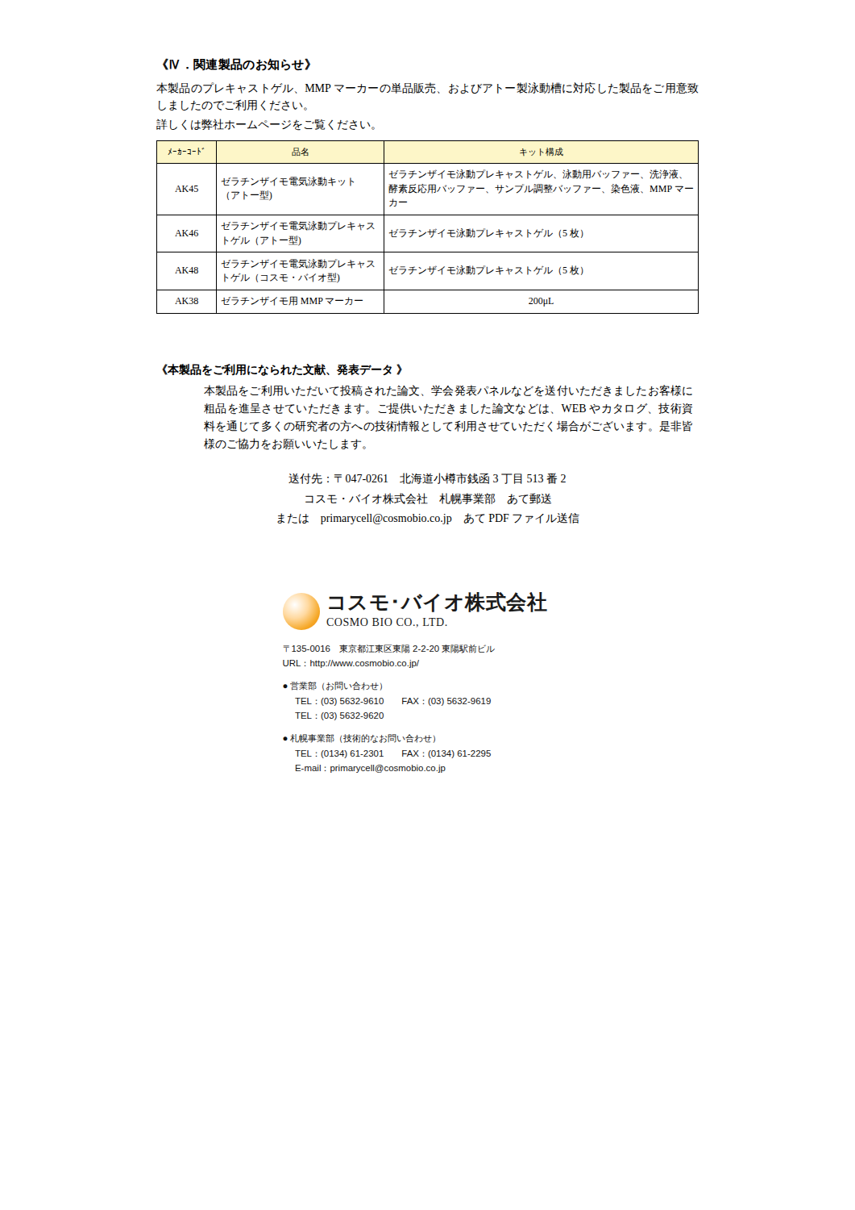《Ⅳ．関連製品のお知らせ》
本製品のプレキャストゲル、MMP マーカーの単品販売、およびアトー製泳動槽に対応した製品をご用意致しましたのでご利用ください。
詳しくは弊社ホームページをご覧ください。
| ﾒｰｶｰｺｰﾄﾞ | 品名 | キット構成 |
| --- | --- | --- |
| AK45 | ゼラチンザイモ電気泳動キット （アトー型) | ゼラチンザイモ泳動プレキャストゲル、泳動用バッファー、洗浄液、酵素反応用バッファー、サンプル調整バッファー、染色液、MMP マーカー |
| AK46 | ゼラチンザイモ電気泳動プレキャストゲル（アトー型) | ゼラチンザイモ泳動プレキャストゲル（5 枚） |
| AK48 | ゼラチンザイモ電気泳動プレキャストゲル（コスモ・バイオ型) | ゼラチンザイモ泳動プレキャストゲル（5 枚） |
| AK38 | ゼラチンザイモ用 MMP マーカー | 200μL |
《本製品をご利用になられた文献、発表データ 》
本製品をご利用いただいて投稿された論文、学会発表パネルなどを送付いただきましたお客様に粗品を進呈させていただきます。ご提供いただきました論文などは、WEB やカタログ、技術資料を通じて多くの研究者の方への技術情報として利用させていただく場合がございます。是非皆様のご協力をお願いいたします。
送付先：〒047-0261　北海道小樽市銭函 3 丁目 513 番 2
コスモ・バイオ株式会社　札幌事業部　あて郵送
または　primarycell@cosmobio.co.jp　あて PDF ファイル送信
コスモ･バイオ株式会社
COSMO BIO CO., LTD.
〒135-0016　東京都江東区東陽 2-2-20 東陽駅前ビル
URL：http://www.cosmobio.co.jp/
●営業部（お問い合わせ）
TEL：(03) 5632-9610　　FAX：(03) 5632-9619
TEL：(03) 5632-9620
●札幌事業部（技術的なお問い合わせ）
TEL：(0134) 61-2301　　FAX：(0134) 61-2295
E-mail：primarycell@cosmobio.co.jp